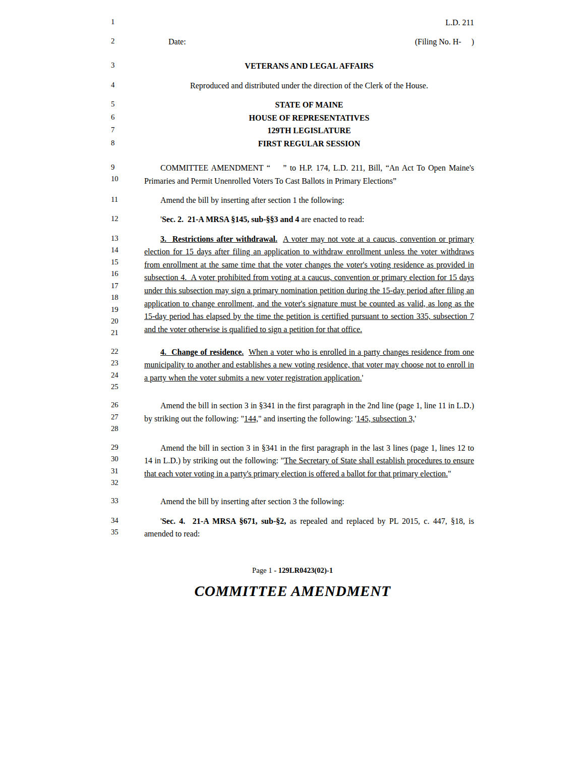1
L.D. 211
2
Date: (Filing No. H- )
3
VETERANS AND LEGAL AFFAIRS
4
Reproduced and distributed under the direction of the Clerk of the House.
5
STATE OF MAINE
6
HOUSE OF REPRESENTATIVES
7
129TH LEGISLATURE
8
FIRST REGULAR SESSION
910
COMMITTEE AMENDMENT “ ” to H.P. 174, L.D. 211, Bill, “An Act To Open Maine's Primaries and Permit Unenrolled Voters To Cast Ballots in Primary Elections”
11
Amend the bill by inserting after section 1 the following:
12
'Sec. 2. 21-A MRSA §145, sub-§§3 and 4 are enacted to read:
131415161718192021
3. Restrictions after withdrawal. A voter may not vote at a caucus, convention or primary election for 15 days after filing an application to withdraw enrollment unless the voter withdraws from enrollment at the same time that the voter changes the voter's voting residence as provided in subsection 4. A voter prohibited from voting at a caucus, convention or primary election for 15 days under this subsection may sign a primary nomination petition during the 15-day period after filing an application to change enrollment, and the voter's signature must be counted as valid, as long as the 15-day period has elapsed by the time the petition is certified pursuant to section 335, subsection 7 and the voter otherwise is qualified to sign a petition for that office.
22232425
4. Change of residence. When a voter who is enrolled in a party changes residence from one municipality to another and establishes a new voting residence, that voter may choose not to enroll in a party when the voter submits a new voter registration application.'
262728
Amend the bill in section 3 in §341 in the first paragraph in the 2nd line (page 1, line 11 in L.D.) by striking out the following: "144," and inserting the following: '145, subsection 3,'
29303132
Amend the bill in section 3 in §341 in the first paragraph in the last 3 lines (page 1, lines 12 to 14 in L.D.) by striking out the following: "The Secretary of State shall establish procedures to ensure that each voter voting in a party's primary election is offered a ballot for that primary election."
33
Amend the bill by inserting after section 3 the following:
3435
'Sec. 4. 21-A MRSA §671, sub-§2, as repealed and replaced by PL 2015, c. 447, §18, is amended to read:
Page 1 - 129LR0423(02)-1
COMMITTEE AMENDMENT